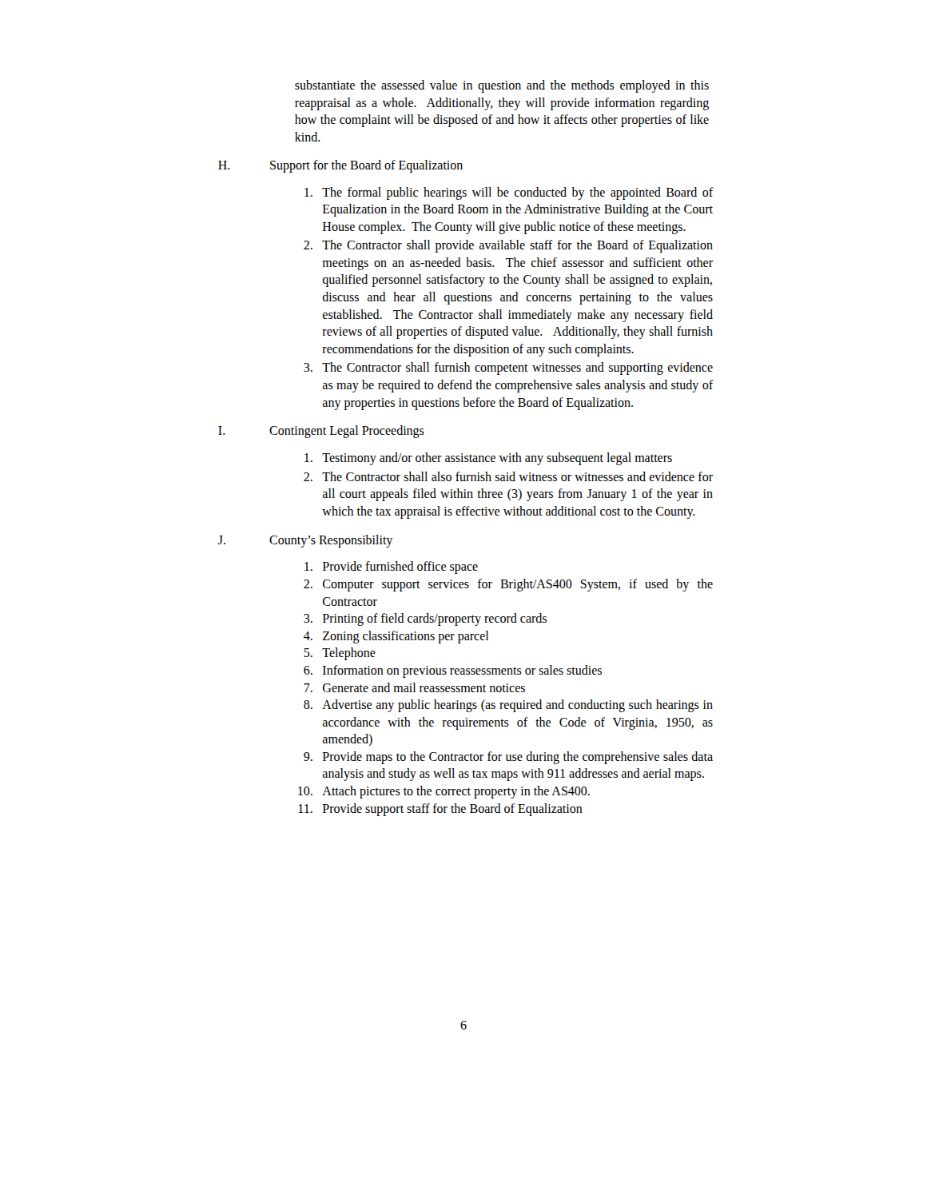substantiate the assessed value in question and the methods employed in this reappraisal as a whole. Additionally, they will provide information regarding how the complaint will be disposed of and how it affects other properties of like kind.
H.
Support for the Board of Equalization
The formal public hearings will be conducted by the appointed Board of Equalization in the Board Room in the Administrative Building at the Court House complex. The County will give public notice of these meetings.
The Contractor shall provide available staff for the Board of Equalization meetings on an as-needed basis. The chief assessor and sufficient other qualified personnel satisfactory to the County shall be assigned to explain, discuss and hear all questions and concerns pertaining to the values established. The Contractor shall immediately make any necessary field reviews of all properties of disputed value. Additionally, they shall furnish recommendations for the disposition of any such complaints.
The Contractor shall furnish competent witnesses and supporting evidence as may be required to defend the comprehensive sales analysis and study of any properties in questions before the Board of Equalization.
I.
Contingent Legal Proceedings
Testimony and/or other assistance with any subsequent legal matters
The Contractor shall also furnish said witness or witnesses and evidence for all court appeals filed within three (3) years from January 1 of the year in which the tax appraisal is effective without additional cost to the County.
J.
County’s Responsibility
Provide furnished office space
Computer support services for Bright/AS400 System, if used by the Contractor
Printing of field cards/property record cards
Zoning classifications per parcel
Telephone
Information on previous reassessments or sales studies
Generate and mail reassessment notices
Advertise any public hearings (as required and conducting such hearings in accordance with the requirements of the Code of Virginia, 1950, as amended)
Provide maps to the Contractor for use during the comprehensive sales data analysis and study as well as tax maps with 911 addresses and aerial maps.
Attach pictures to the correct property in the AS400.
Provide support staff for the Board of Equalization
6